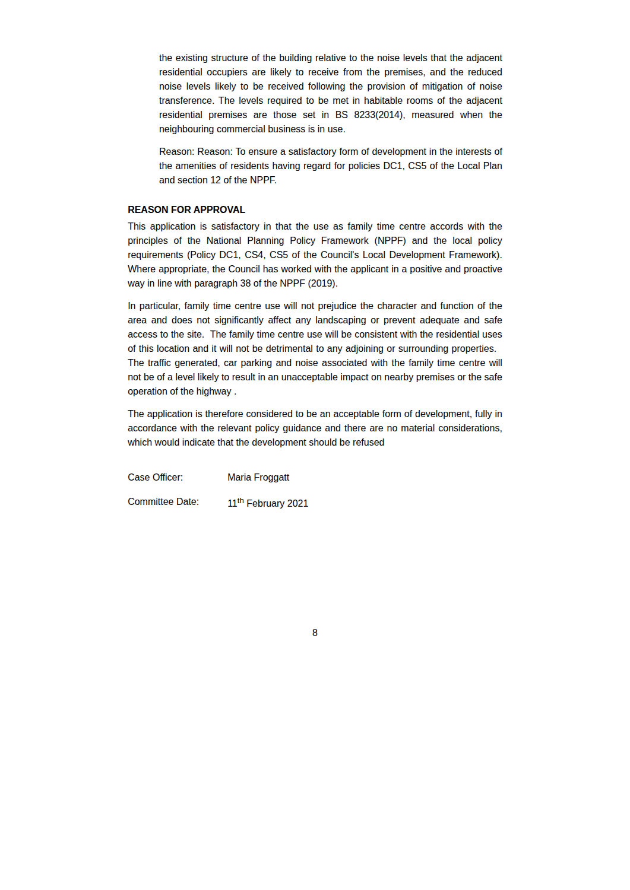the existing structure of the building relative to the noise levels that the adjacent residential occupiers are likely to receive from the premises, and the reduced noise levels likely to be received following the provision of mitigation of noise transference. The levels required to be met in habitable rooms of the adjacent residential premises are those set in BS 8233(2014), measured when the neighbouring commercial business is in use.
Reason: Reason: To ensure a satisfactory form of development in the interests of the amenities of residents having regard for policies DC1, CS5 of the Local Plan and section 12 of the NPPF.
Reason for Approval
This application is satisfactory in that the use as family time centre accords with the principles of the National Planning Policy Framework (NPPF) and the local policy requirements (Policy DC1, CS4, CS5 of the Council's Local Development Framework). Where appropriate, the Council has worked with the applicant in a positive and proactive way in line with paragraph 38 of the NPPF (2019).
In particular, family time centre use will not prejudice the character and function of the area and does not significantly affect any landscaping or prevent adequate and safe access to the site. The family time centre use will be consistent with the residential uses of this location and it will not be detrimental to any adjoining or surrounding properties. The traffic generated, car parking and noise associated with the family time centre will not be of a level likely to result in an unacceptable impact on nearby premises or the safe operation of the highway .
The application is therefore considered to be an acceptable form of development, fully in accordance with the relevant policy guidance and there are no material considerations, which would indicate that the development should be refused
Case Officer:
Maria Froggatt
Committee Date:
11th February 2021
8